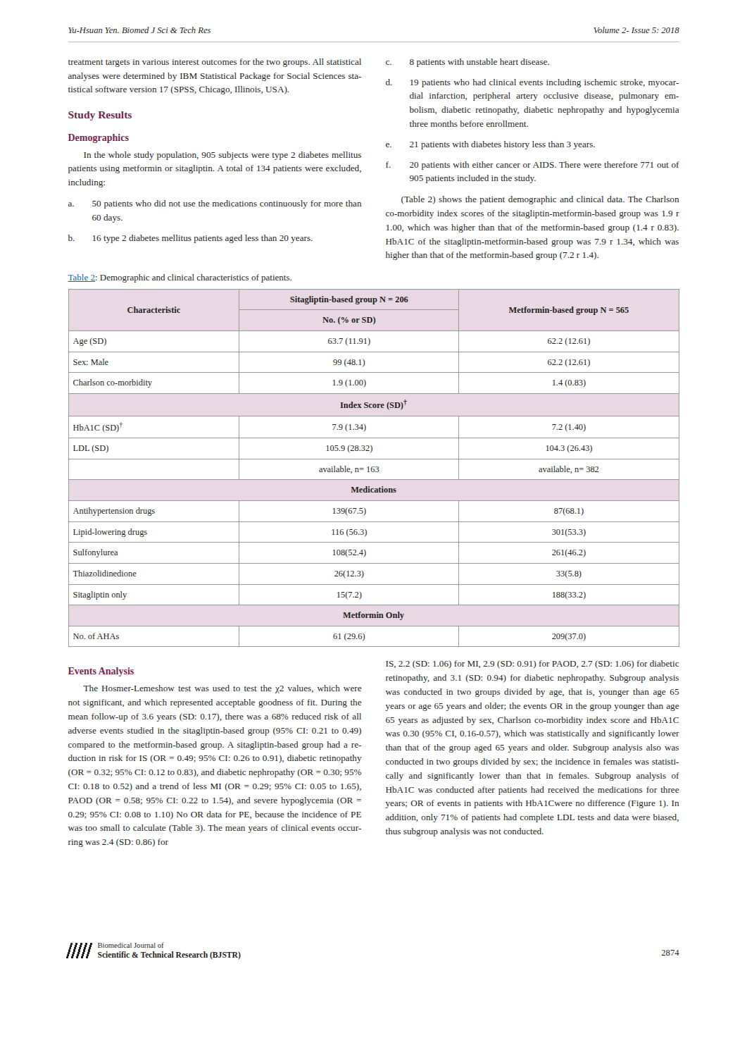Yu-Hsuan Yen. Biomed J Sci & Tech Res
Volume 2- Issue 5: 2018
treatment targets in various interest outcomes for the two groups. All statistical analyses were determined by IBM Statistical Package for Social Sciences statistical software version 17 (SPSS, Chicago, Illinois, USA).
Study Results
Demographics
In the whole study population, 905 subjects were type 2 diabetes mellitus patients using metformin or sitagliptin. A total of 134 patients were excluded, including:
50 patients who did not use the medications continuously for more than 60 days.
16 type 2 diabetes mellitus patients aged less than 20 years.
8 patients with unstable heart disease.
19 patients who had clinical events including ischemic stroke, myocardial infarction, peripheral artery occlusive disease, pulmonary embolism, diabetic retinopathy, diabetic nephropathy and hypoglycemia three months before enrollment.
21 patients with diabetes history less than 3 years.
20 patients with either cancer or AIDS. There were therefore 771 out of 905 patients included in the study.
(Table 2) shows the patient demographic and clinical data. The Charlson co-morbidity index scores of the sitagliptin-metformin-based group was 1.9 r 1.00, which was higher than that of the metformin-based group (1.4 r 0.83). HbA1C of the sitagliptin-metformin-based group was 7.9 r 1.34, which was higher than that of the metformin-based group (7.2 r 1.4).
Table 2: Demographic and clinical characteristics of patients.
| Characteristic | Sitagliptin-based group N = 206 | Metformin-based group N = 565 |
| --- | --- | --- |
| No. (% or SD) |
| Age (SD) | 63.7 (11.91) | 62.2 (12.61) |
| Sex: Male | 99 (48.1) | 62.2 (12.61) |
| Charlson co-morbidity | 1.9 (1.00) | 1.4 (0.83) |
| Index Score (SD) † |
| HbA1C (SD) † | 7.9 (1.34) | 7.2 (1.40) |
| LDL (SD) | 105.9 (28.32) | 104.3 (26.43) |
| | available, n= 163 | available, n= 382 |
| Medications |
| Antihypertension drugs | 139(67.5) | 87(68.1) |
| Lipid-lowering drugs | 116 (56.3) | 301(53.3) |
| Sulfonylurea | 108(52.4) | 261(46.2) |
| Thiazolidinedione | 26(12.3) | 33(5.8) |
| Sitagliptin only | 15(7.2) | 188(33.2) |
| Metformin Only |
| No. of AHAs | 61 (29.6) | 209(37.0) |
Events Analysis
The Hosmer-Lemeshow test was used to test the χ2 values, which were not significant, and which represented acceptable goodness of fit. During the mean follow-up of 3.6 years (SD: 0.17), there was a 68% reduced risk of all adverse events studied in the sitagliptin-based group (95% CI: 0.21 to 0.49) compared to the metformin-based group. A sitagliptin-based group had a reduction in risk for IS (OR = 0.49; 95% CI: 0.26 to 0.91), diabetic retinopathy (OR = 0.32; 95% CI: 0.12 to 0.83), and diabetic nephropathy (OR = 0.30; 95% CI: 0.18 to 0.52) and a trend of less MI (OR = 0.29; 95% CI: 0.05 to 1.65), PAOD (OR = 0.58; 95% CI: 0.22 to 1.54), and severe hypoglycemia (OR = 0.29; 95% CI: 0.08 to 1.10) No OR data for PE, because the incidence of PE was too small to calculate (Table 3). The mean years of clinical events occurring was 2.4 (SD: 0.86) for
IS, 2.2 (SD: 1.06) for MI, 2.9 (SD: 0.91) for PAOD, 2.7 (SD: 1.06) for diabetic retinopathy, and 3.1 (SD: 0.94) for diabetic nephropathy. Subgroup analysis was conducted in two groups divided by age, that is, younger than age 65 years or age 65 years and older; the events OR in the group younger than age 65 years as adjusted by sex, Charlson co-morbidity index score and HbA1C was 0.30 (95% CI, 0.16-0.57), which was statistically and significantly lower than that of the group aged 65 years and older. Subgroup analysis also was conducted in two groups divided by sex; the incidence in females was statistically and significantly lower than that in females. Subgroup analysis of HbA1C was conducted after patients had received the medications for three years; OR of events in patients with HbA1Cwere no difference (Figure 1). In addition, only 71% of patients had complete LDL tests and data were biased, thus subgroup analysis was not conducted.
Biomedical Journal of
Scientific & Technical Research (BJSTR)
2874